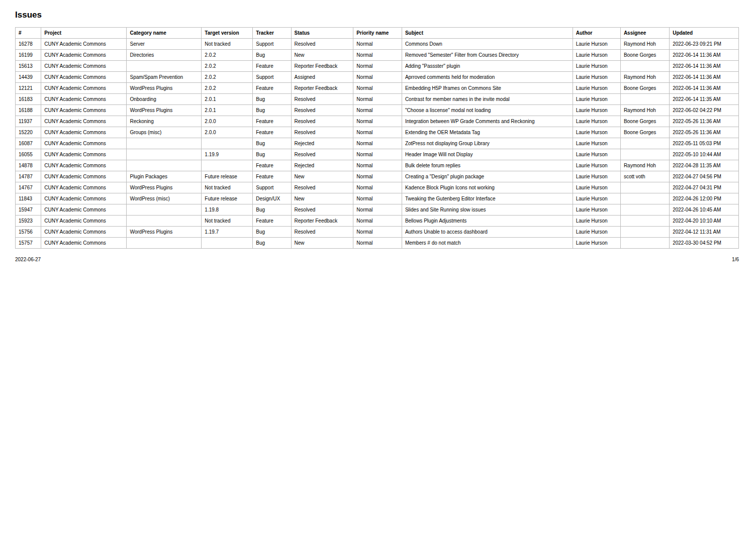Issues
| # | Project | Category name | Target version | Tracker | Status | Priority name | Subject | Author | Assignee | Updated |
| --- | --- | --- | --- | --- | --- | --- | --- | --- | --- | --- |
| 16278 | CUNY Academic Commons | Server | Not tracked | Support | Resolved | Normal | Commons Down | Laurie Hurson | Raymond Hoh | 2022-06-23 09:21 PM |
| 16199 | CUNY Academic Commons | Directories | 2.0.2 | Bug | New | Normal | Removed "Semester" Filter from Courses Directory | Laurie Hurson | Boone Gorges | 2022-06-14 11:36 AM |
| 15613 | CUNY Academic Commons | | 2.0.2 | Feature | Reporter Feedback | Normal | Adding "Passster" plugin | Laurie Hurson | | 2022-06-14 11:36 AM |
| 14439 | CUNY Academic Commons | Spam/Spam Prevention | 2.0.2 | Support | Assigned | Normal | Aprroved comments held for moderation | Laurie Hurson | Raymond Hoh | 2022-06-14 11:36 AM |
| 12121 | CUNY Academic Commons | WordPress Plugins | 2.0.2 | Feature | Reporter Feedback | Normal | Embedding H5P Iframes on Commons Site | Laurie Hurson | Boone Gorges | 2022-06-14 11:36 AM |
| 16183 | CUNY Academic Commons | Onboarding | 2.0.1 | Bug | Resolved | Normal | Contrast for member names in the invite modal | Laurie Hurson | | 2022-06-14 11:35 AM |
| 16188 | CUNY Academic Commons | WordPress Plugins | 2.0.1 | Bug | Resolved | Normal | "Choose a liscense" modal not loading | Laurie Hurson | Raymond Hoh | 2022-06-02 04:22 PM |
| 11937 | CUNY Academic Commons | Reckoning | 2.0.0 | Feature | Resolved | Normal | Integration between WP Grade Comments and Reckoning | Laurie Hurson | Boone Gorges | 2022-05-26 11:36 AM |
| 15220 | CUNY Academic Commons | Groups (misc) | 2.0.0 | Feature | Resolved | Normal | Extending the OER Metadata Tag | Laurie Hurson | Boone Gorges | 2022-05-26 11:36 AM |
| 16087 | CUNY Academic Commons | | | Bug | Rejected | Normal | ZotPress not displaying Group Library | Laurie Hurson | | 2022-05-11 05:03 PM |
| 16055 | CUNY Academic Commons | | 1.19.9 | Bug | Resolved | Normal | Header Image Will not Display | Laurie Hurson | | 2022-05-10 10:44 AM |
| 14878 | CUNY Academic Commons | | | Feature | Rejected | Normal | Bulk delete forum replies | Laurie Hurson | Raymond Hoh | 2022-04-28 11:35 AM |
| 14787 | CUNY Academic Commons | Plugin Packages | Future release | Feature | New | Normal | Creating a "Design" plugin package | Laurie Hurson | scott voth | 2022-04-27 04:56 PM |
| 14767 | CUNY Academic Commons | WordPress Plugins | Not tracked | Support | Resolved | Normal | Kadence Block Plugin Icons not working | Laurie Hurson | | 2022-04-27 04:31 PM |
| 11843 | CUNY Academic Commons | WordPress (misc) | Future release | Design/UX | New | Normal | Tweaking the Gutenberg Editor Interface | Laurie Hurson | | 2022-04-26 12:00 PM |
| 15947 | CUNY Academic Commons | | 1.19.8 | Bug | Resolved | Normal | Slides and Site Running slow issues | Laurie Hurson | | 2022-04-26 10:45 AM |
| 15923 | CUNY Academic Commons | | Not tracked | Feature | Reporter Feedback | Normal | Bellows Plugin Adjustments | Laurie Hurson | | 2022-04-20 10:10 AM |
| 15756 | CUNY Academic Commons | WordPress Plugins | 1.19.7 | Bug | Resolved | Normal | Authors Unable to access dashboard | Laurie Hurson | | 2022-04-12 11:31 AM |
| 15757 | CUNY Academic Commons | | | Bug | New | Normal | Members # do not match | Laurie Hurson | | 2022-03-30 04:52 PM |
2022-06-27 1/6